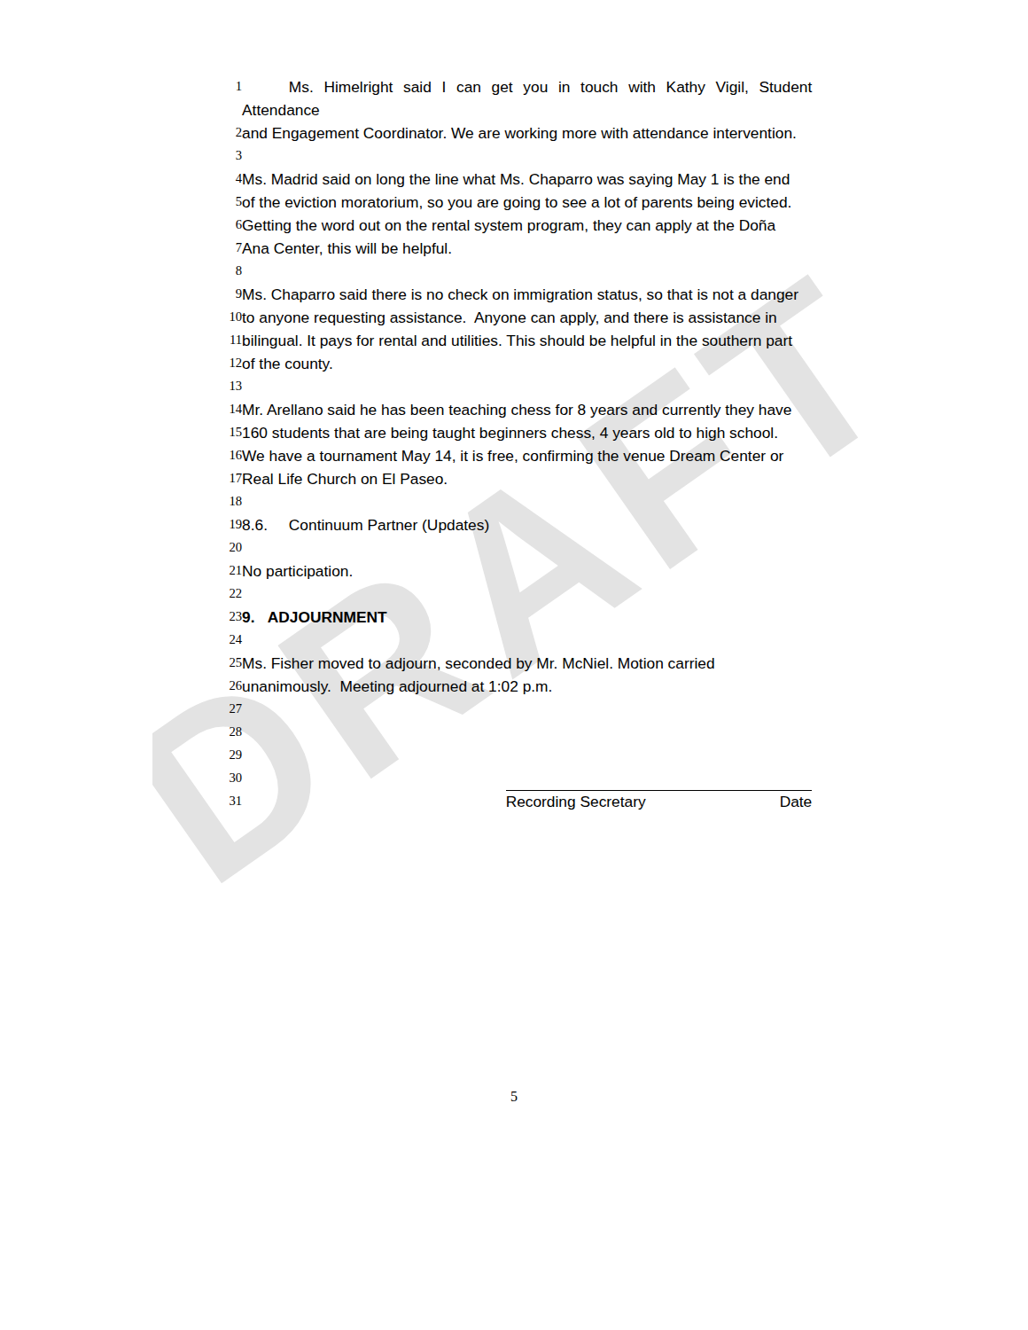DRAFT
| 1 | Ms. Himelright said I can get you in touch with Kathy Vigil, Student Attendance |
| 2 | and Engagement Coordinator. We are working more with attendance intervention. |
| 3 | |
| 4 | Ms. Madrid said on long the line what Ms. Chaparro was saying May 1 is the end |
| 5 | of the eviction moratorium, so you are going to see a lot of parents being evicted. |
| 6 | Getting the word out on the rental system program, they can apply at the Doña |
| 7 | Ana Center, this will be helpful. |
| 8 | |
| 9 | Ms. Chaparro said there is no check on immigration status, so that is not a danger |
| 10 | to anyone requesting assistance. Anyone can apply, and there is assistance in |
| 11 | bilingual. It pays for rental and utilities. This should be helpful in the southern part |
| 12 | of the county. |
| 13 | |
| 14 | Mr. Arellano said he has been teaching chess for 8 years and currently they have |
| 15 | 160 students that are being taught beginners chess, 4 years old to high school. |
| 16 | We have a tournament May 14, it is free, confirming the venue Dream Center or |
| 17 | Real Life Church on El Paseo. |
| 18 | |
| 19 | 8.6. Continuum Partner (Updates) |
| 20 | |
| 21 | No participation. |
| 22 | |
| 23 | 9. ADJOURNMENT |
| 24 | |
| 25 | Ms. Fisher moved to adjourn, seconded by Mr. McNiel. Motion carried |
| 26 | unanimously. Meeting adjourned at 1:02 p.m. |
| 27 | |
| 28 | |
| 29 | |
| 30 | |
| 31 | Recording Secretary Date |
5